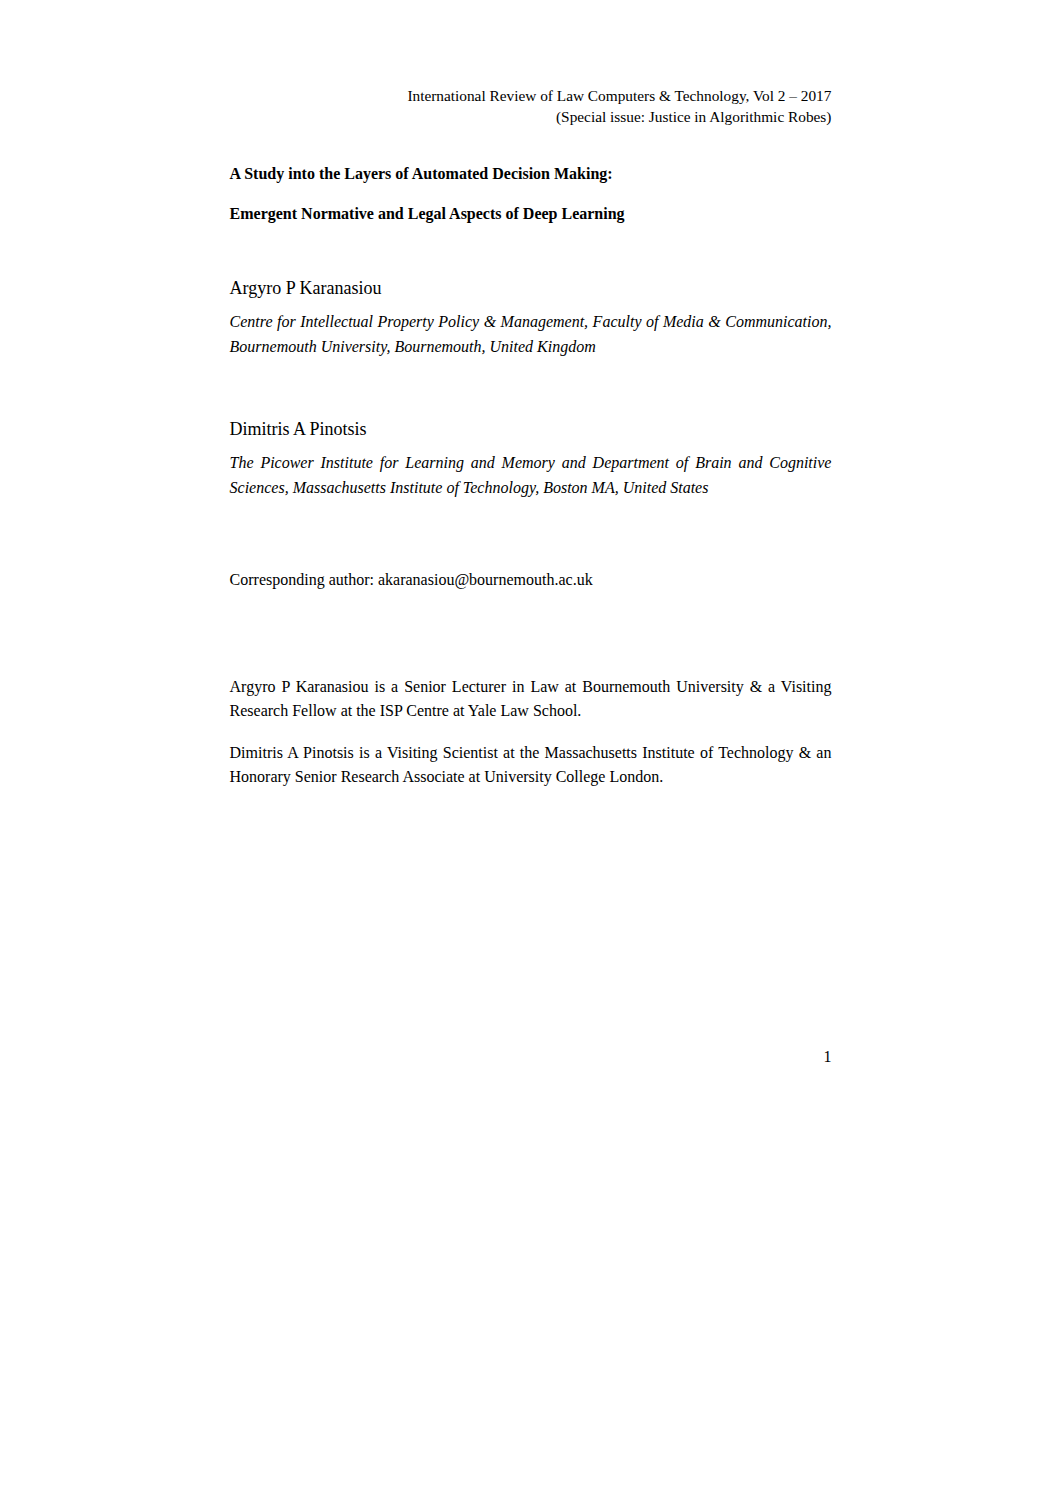International Review of Law Computers & Technology, Vol 2 – 2017
(Special issue: Justice in Algorithmic Robes)
A Study into the Layers of Automated Decision Making: Emergent Normative and Legal Aspects of Deep Learning
Argyro P Karanasiou
Centre for Intellectual Property Policy & Management, Faculty of Media & Communication, Bournemouth University, Bournemouth, United Kingdom
Dimitris A Pinotsis
The Picower Institute for Learning and Memory and Department of Brain and Cognitive Sciences, Massachusetts Institute of Technology, Boston MA, United States
Corresponding author: akaranasiou@bournemouth.ac.uk
Argyro P Karanasiou is a Senior Lecturer in Law at Bournemouth University & a Visiting Research Fellow at the ISP Centre at Yale Law School.
Dimitris A Pinotsis is a Visiting Scientist at the Massachusetts Institute of Technology & an Honorary Senior Research Associate at University College London.
1